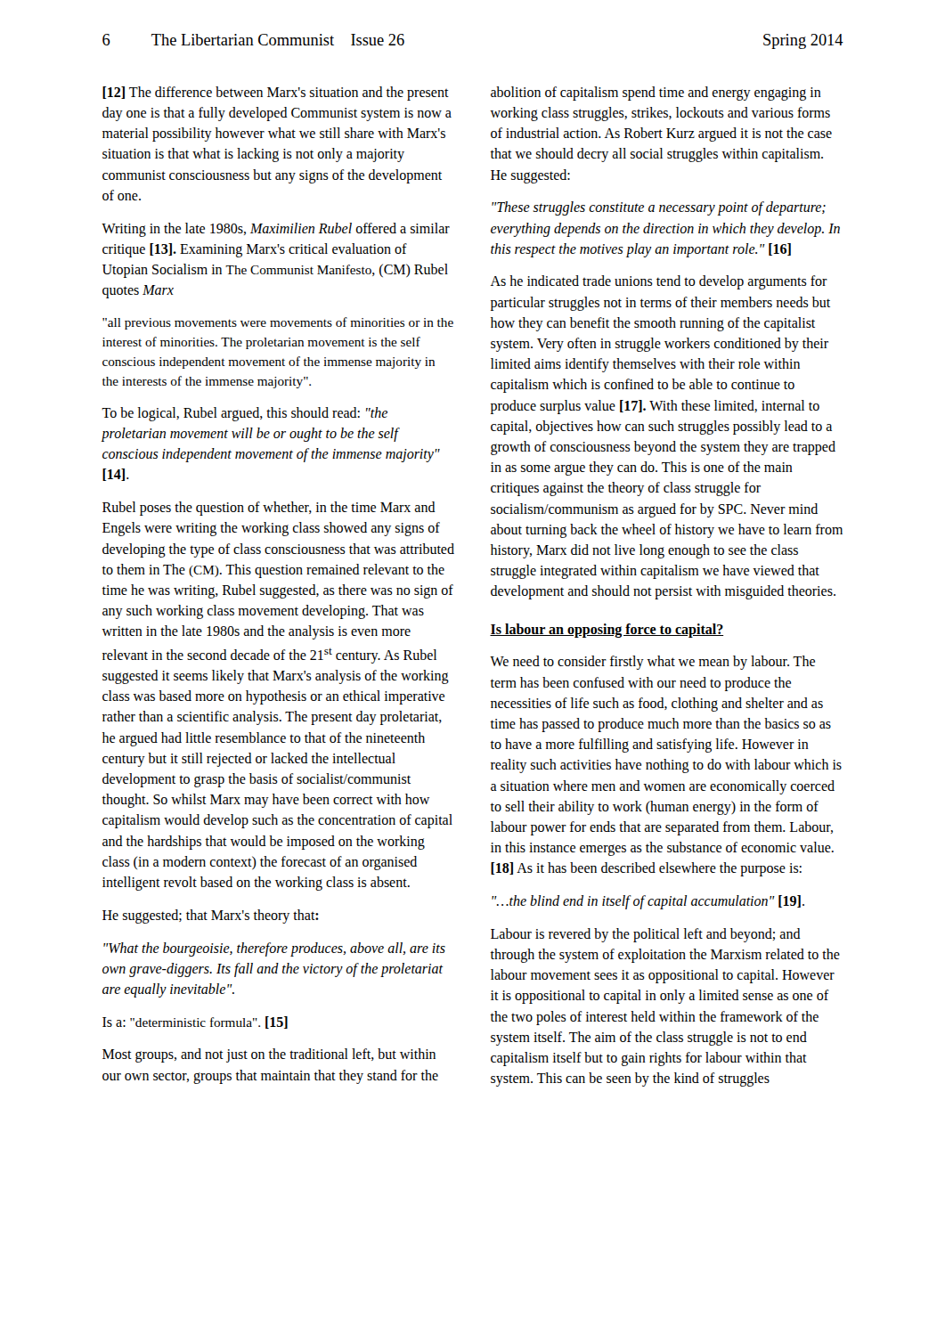6 The Libertarian Communist Issue 26 Spring 2014
[12] The difference between Marx's situation and the present day one is that a fully developed Communist system is now a material possibility however what we still share with Marx's situation is that what is lacking is not only a majority communist consciousness but any signs of the development of one.
Writing in the late 1980s, Maximilien Rubel offered a similar critique [13]. Examining Marx's critical evaluation of Utopian Socialism in The Communist Manifesto, (CM) Rubel quotes Marx
"all previous movements were movements of minorities or in the interest of minorities. The proletarian movement is the self conscious independent movement of the immense majority in the interests of the immense majority".
To be logical, Rubel argued, this should read: "the proletarian movement will be or ought to be the self conscious independent movement of the immense majority" [14].
Rubel poses the question of whether, in the time Marx and Engels were writing the working class showed any signs of developing the type of class consciousness that was attributed to them in The (CM). This question remained relevant to the time he was writing, Rubel suggested, as there was no sign of any such working class movement developing. That was written in the late 1980s and the analysis is even more relevant in the second decade of the 21st century. As Rubel suggested it seems likely that Marx's analysis of the working class was based more on hypothesis or an ethical imperative rather than a scientific analysis. The present day proletariat, he argued had little resemblance to that of the nineteenth century but it still rejected or lacked the intellectual development to grasp the basis of socialist/communist thought. So whilst Marx may have been correct with how capitalism would develop such as the concentration of capital and the hardships that would be imposed on the working class (in a modern context) the forecast of an organised intelligent revolt based on the working class is absent.
He suggested; that Marx's theory that:
"What the bourgeoisie, therefore produces, above all, are its own grave-diggers. Its fall and the victory of the proletariat are equally inevitable".
Is a: "deterministic formula". [15]
Most groups, and not just on the traditional left, but within our own sector, groups that maintain that they stand for the abolition of capitalism spend time and energy engaging in working class struggles, strikes, lockouts and various forms of industrial action. As Robert Kurz argued it is not the case that we should decry all social struggles within capitalism. He suggested:
"These struggles constitute a necessary point of departure; everything depends on the direction in which they develop. In this respect the motives play an important role." [16]
As he indicated trade unions tend to develop arguments for particular struggles not in terms of their members needs but how they can benefit the smooth running of the capitalist system. Very often in struggle workers conditioned by their limited aims identify themselves with their role within capitalism which is confined to be able to continue to produce surplus value [17]. With these limited, internal to capital, objectives how can such struggles possibly lead to a growth of consciousness beyond the system they are trapped in as some argue they can do. This is one of the main critiques against the theory of class struggle for socialism/communism as argued for by SPC. Never mind about turning back the wheel of history we have to learn from history, Marx did not live long enough to see the class struggle integrated within capitalism we have viewed that development and should not persist with misguided theories.
Is labour an opposing force to capital?
We need to consider firstly what we mean by labour. The term has been confused with our need to produce the necessities of life such as food, clothing and shelter and as time has passed to produce much more than the basics so as to have a more fulfilling and satisfying life. However in reality such activities have nothing to do with labour which is a situation where men and women are economically coerced to sell their ability to work (human energy) in the form of labour power for ends that are separated from them. Labour, in this instance emerges as the substance of economic value. [18] As it has been described elsewhere the purpose is:
"…the blind end in itself of capital accumulation" [19].
Labour is revered by the political left and beyond; and through the system of exploitation the Marxism related to the labour movement sees it as oppositional to capital. However it is oppositional to capital in only a limited sense as one of the two poles of interest held within the framework of the system itself. The aim of the class struggle is not to end capitalism itself but to gain rights for labour within that system. This can be seen by the kind of struggles